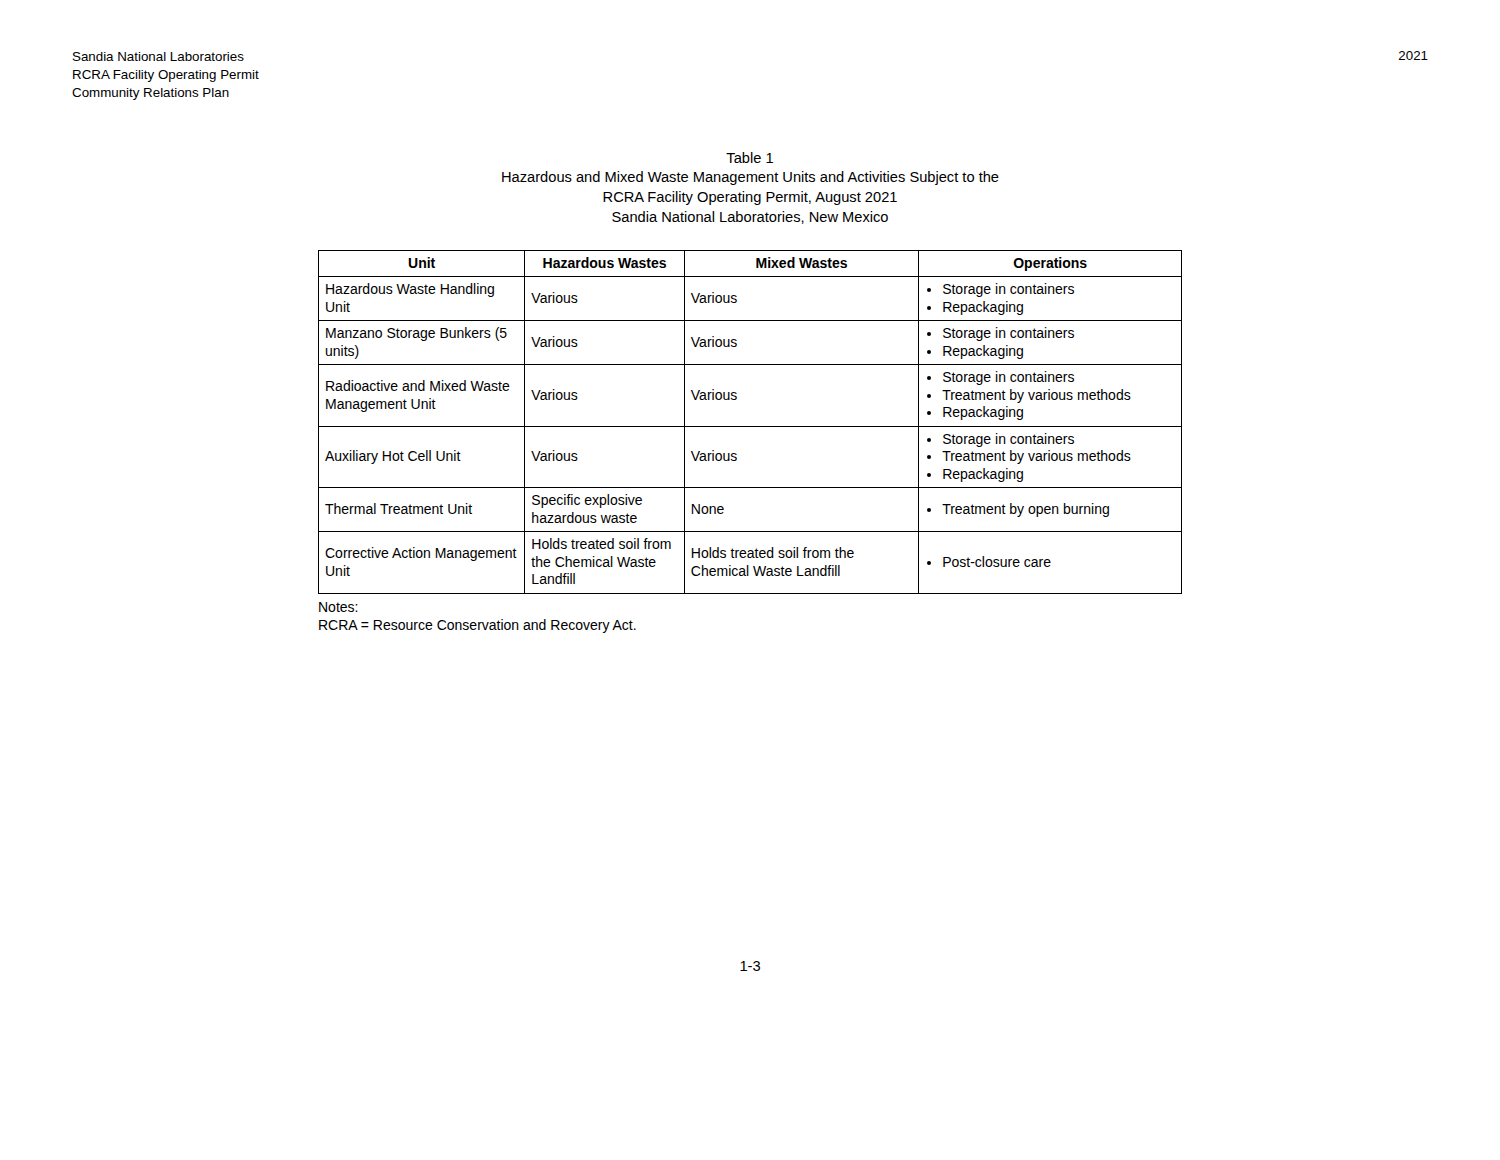Sandia National Laboratories
RCRA Facility Operating Permit
Community Relations Plan
2021
Table 1
Hazardous and Mixed Waste Management Units and Activities Subject to the
RCRA Facility Operating Permit, August 2021
Sandia National Laboratories, New Mexico
| Unit | Hazardous Wastes | Mixed Wastes | Operations |
| --- | --- | --- | --- |
| Hazardous Waste Handling Unit | Various | Various | Storage in containers Repackaging |
| Manzano Storage Bunkers (5 units) | Various | Various | Storage in containers Repackaging |
| Radioactive and Mixed Waste Management Unit | Various | Various | Storage in containers Treatment by various methods Repackaging |
| Auxiliary Hot Cell Unit | Various | Various | Storage in containers Treatment by various methods Repackaging |
| Thermal Treatment Unit | Specific explosive hazardous waste | None | Treatment by open burning |
| Corrective Action Management Unit | Holds treated soil from the Chemical Waste Landfill | Holds treated soil from the Chemical Waste Landfill | Post-closure care |
Notes:
RCRA = Resource Conservation and Recovery Act.
1-3